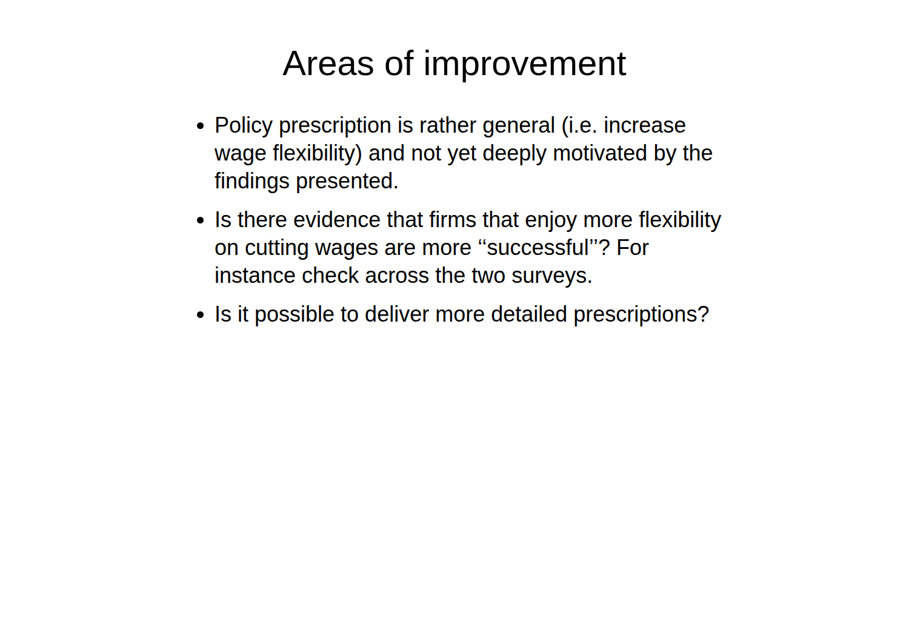Areas of improvement
Policy prescription is rather general (i.e. increase wage flexibility) and not yet deeply motivated by the findings presented.
Is there evidence that firms that enjoy more flexibility on cutting wages are more ‘‘successful’’? For instance check across the two surveys.
Is it possible to deliver more detailed prescriptions?